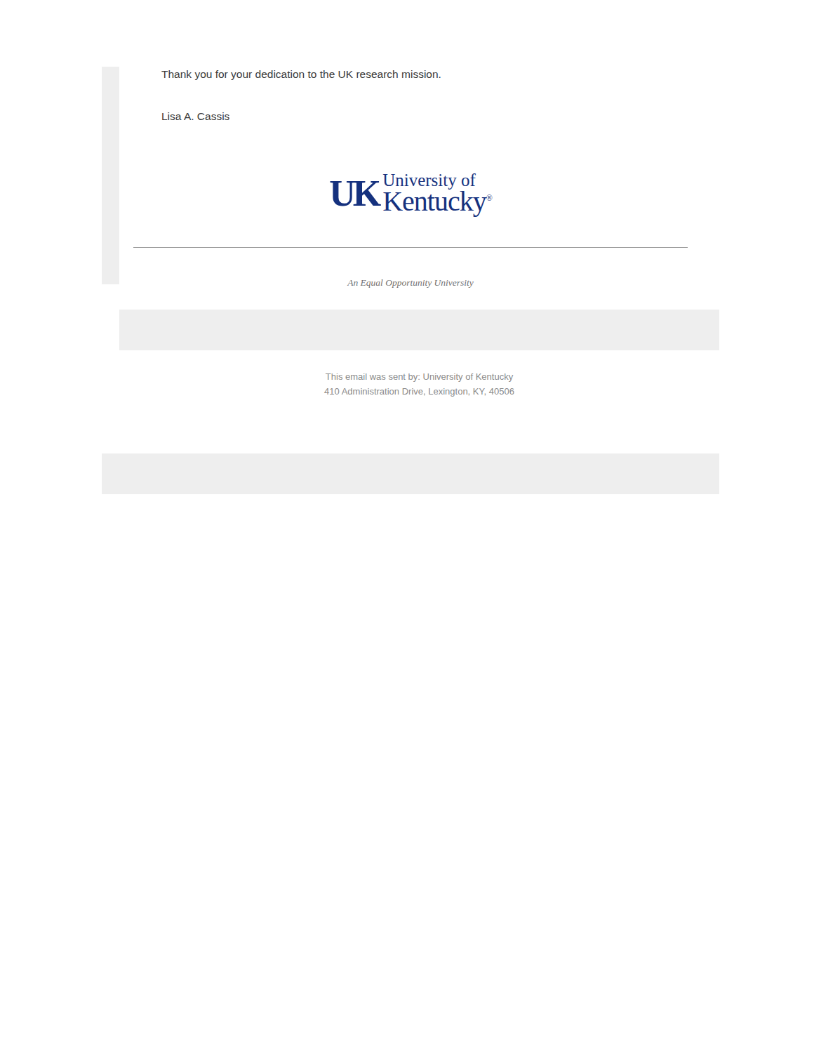Thank you for your dedication to the UK research mission.
Lisa A. Cassis
UK University of Kentucky®
An Equal Opportunity University
This email was sent by: University of Kentucky
410 Administration Drive, Lexington, KY, 40506